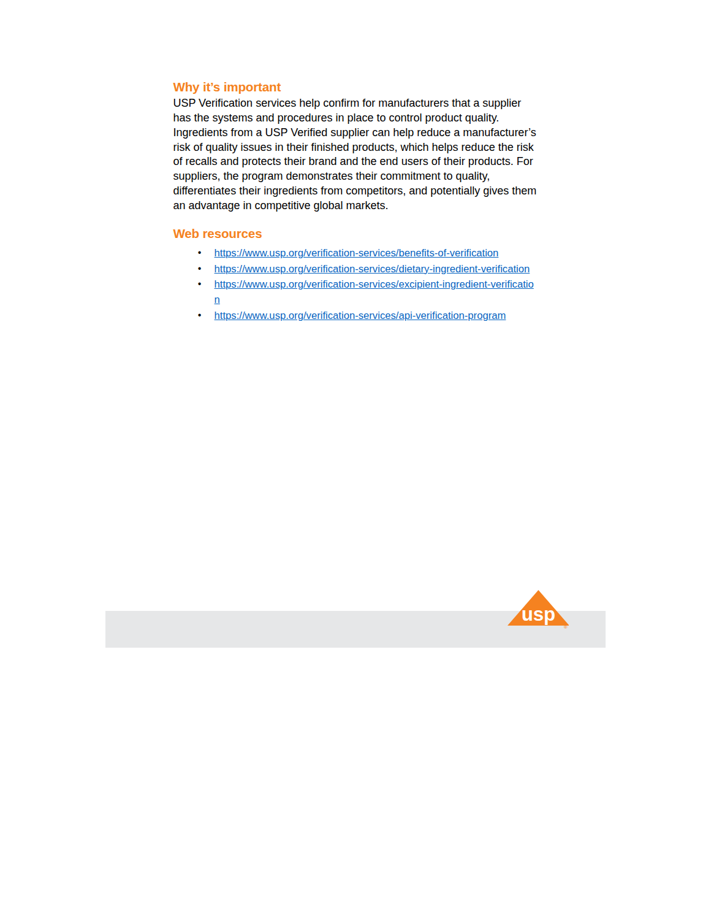Why it’s important
USP Verification services help confirm for manufacturers that a supplier has the systems and procedures in place to control product quality. Ingredients from a USP Verified supplier can help reduce a manufacturer’s risk of quality issues in their finished products, which helps reduce the risk of recalls and protects their brand and the end users of their products. For suppliers, the program demonstrates their commitment to quality, differentiates their ingredients from competitors, and potentially gives them an advantage in competitive global markets.
Web resources
https://www.usp.org/verification-services/benefits-of-verification
https://www.usp.org/verification-services/dietary-ingredient-verification
https://www.usp.org/verification-services/excipient-ingredient-verification
https://www.usp.org/verification-services/api-verification-program
usp ®